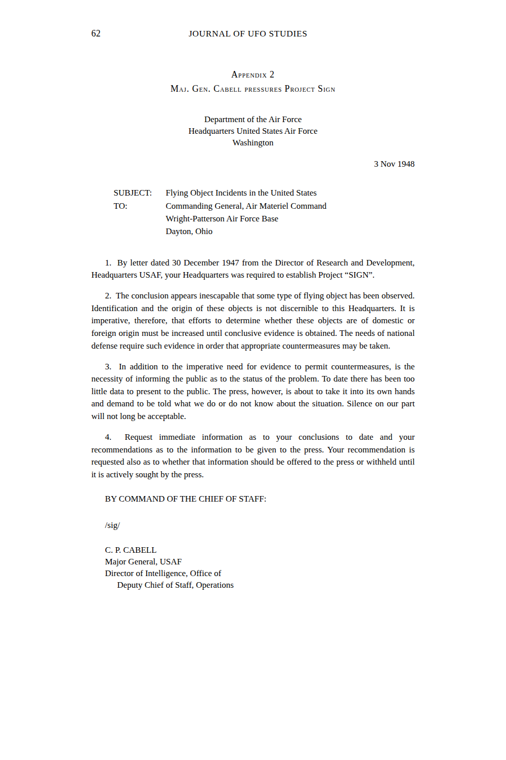62 Journal of UFO Studies
Appendix 2
Maj. Gen. Cabell pressures Project Sign
Department of the Air Force
Headquarters United States Air Force
Washington
3 Nov 1948
| SUBJECT: | Flying Object Incidents in the United States |
| TO: | Commanding General, Air Materiel Command Wright-Patterson Air Force Base Dayton, Ohio |
1. By letter dated 30 December 1947 from the Director of Research and Development, Headquarters USAF, your Headquarters was required to establish Project “SIGN”.
2. The conclusion appears inescapable that some type of flying object has been observed. Identification and the origin of these objects is not discernible to this Headquarters. It is imperative, therefore, that efforts to determine whether these objects are of domestic or foreign origin must be increased until conclusive evidence is obtained. The needs of national defense require such evidence in order that appropriate countermeasures may be taken.
3. In addition to the imperative need for evidence to permit countermeasures, is the necessity of informing the public as to the status of the problem. To date there has been too little data to present to the public. The press, however, is about to take it into its own hands and demand to be told what we do or do not know about the situation. Silence on our part will not long be acceptable.
4. Request immediate information as to your conclusions to date and your recommendations as to the information to be given to the press. Your recommendation is requested also as to whether that information should be offered to the press or withheld until it is actively sought by the press.
BY COMMAND OF THE CHIEF OF STAFF:
/sig/
C. P. CABELL
Major General, USAF
Director of Intelligence, Office of
Deputy Chief of Staff, Operations